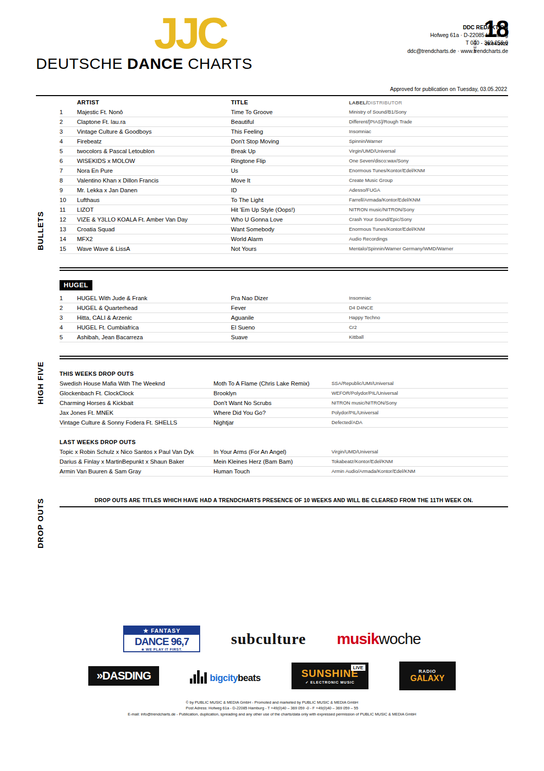JJC
DEUTSCHE DANCE CHARTS
DDC REDAKTION
Hofweg 61a · D-22085 Hamburg
T 040 - 369 059 0
ddc@trendcharts.de · www.trendcharts.de
WEEK
18
28.04.2022
Approved for publication on Tuesday, 03.05.2022
BULLETS
HIGH FIVE
DROP OUTS
| | ARTIST | TITLE | LABEL/ DISTRIBUTOR |
| --- | --- | --- | --- |
| 1 | Majestic Ft. Nonô | Time To Groove | Ministry of Sound/B1/Sony |
| 2 | Claptone Ft. lau.ra | Beautiful | Different/[PIAS]/Rough Trade |
| 3 | Vintage Culture & Goodboys | This Feeling | Insomniac |
| 4 | Firebeatz | Don't Stop Moving | Spinnin/Warner |
| 5 | twocolors & Pascal Letoublon | Break Up | Virgin/UMD/Universal |
| 6 | WISEKIDS x MOLOW | Ringtone Flip | One Seven/disco:wax/Sony |
| 7 | Nora En Pure | Us | Enormous Tunes/Kontor/Edel/KNM |
| 8 | Valentino Khan x Dillon Francis | Move It | Create Music Group |
| 9 | Mr. Lekka x Jan Danen | ID | Adesso/FUGA |
| 10 | Lufthaus | To The Light | Farrell/Armada/Kontor/Edel/KNM |
| 11 | LIZOT | Hit 'Em Up Style (Oops!) | NITRON music/NITRON/Sony |
| 12 | VIZE & Y3LLO KOALA Ft. Amber Van Day | Who U Gonna Love | Crash Your Sound/Epic/Sony |
| 13 | Croatia Squad | Want Somebody | Enormous Tunes/Kontor/Edel/KNM |
| 14 | MFX2 | World Alarm | Audio Recordings |
| 15 | Wave Wave & LissA | Not Yours | Mentalo/Spinnin/Warner Germany/WMD/Warner |
HUGEL
| 1 | HUGEL With Jude & Frank | Pra Nao Dizer | Insomniac |
| 2 | HUGEL & Quarterhead | Fever | D4 D4NCE |
| 3 | Hitta, CALI & Arzenic | Aguanile | Happy Techno |
| 4 | HUGEL Ft. Cumbiafrica | El Sueno | Cr2 |
| 5 | Ashibah, Jean Bacarreza | Suave | Kittball |
THIS WEEKS DROP OUTS
| Swedish House Mafia With The Weeknd | Moth To A Flame (Chris Lake Remix) | SSA/Republic/UMI/Universal |
| Glockenbach Ft. ClockClock | Brooklyn | WEFOR/Polydor/PIL/Universal |
| Charming Horses & Kickbait | Don't Want No Scrubs | NITRON music/NITRON/Sony |
| Jax Jones Ft. MNEK | Where Did You Go? | Polydor/PIL/Universal |
| Vintage Culture & Sonny Fodera Ft. SHELLS | Nightjar | Defected/ADA |
LAST WEEKS DROP OUTS
| Topic x Robin Schulz x Nico Santos x Paul Van Dyk | In Your Arms (For An Angel) | Virgin/UMD/Universal |
| Darius & Finlay x MartinBepunkt x Shaun Baker | Mein Kleines Herz (Bam Bam) | Tokabeatz/Kontor/Edel/KNM |
| Armin Van Buuren & Sam Gray | Human Touch | Armin Audio/Armada/Kontor/Edel/KNM |
DROP OUTS ARE TITLES WHICH HAVE HAD A TRENDCHARTS PRESENCE OF 10 WEEKS AND WILL BE CLEARED FROM THE 11TH WEEK ON.
★ FANTASY
DANCE 96,7
★ WE PLAY IT FIRST.
subculture
musik woche
»DASDING
bigcity beats
LIVE
SUNSHINE
✓ ELECTRONIC MUSIC
RADIO
GALAXY
© by PUBLIC MUSIC & MEDIA GmbH - Promoted and marketed by PUBLIC MUSIC & MEDIA GmbH
Post Adress: Hofweg 61a - D-22085 Hamburg - T +49(0)40 – 369 059 -0 - F +49(0)40 – 369 059 – 55
E-mail: info@trendcharts.de - Publication, duplication, spreading and any other use of the charts/data only with expressed permission of PUBLIC MUSIC & MEDIA GmbH